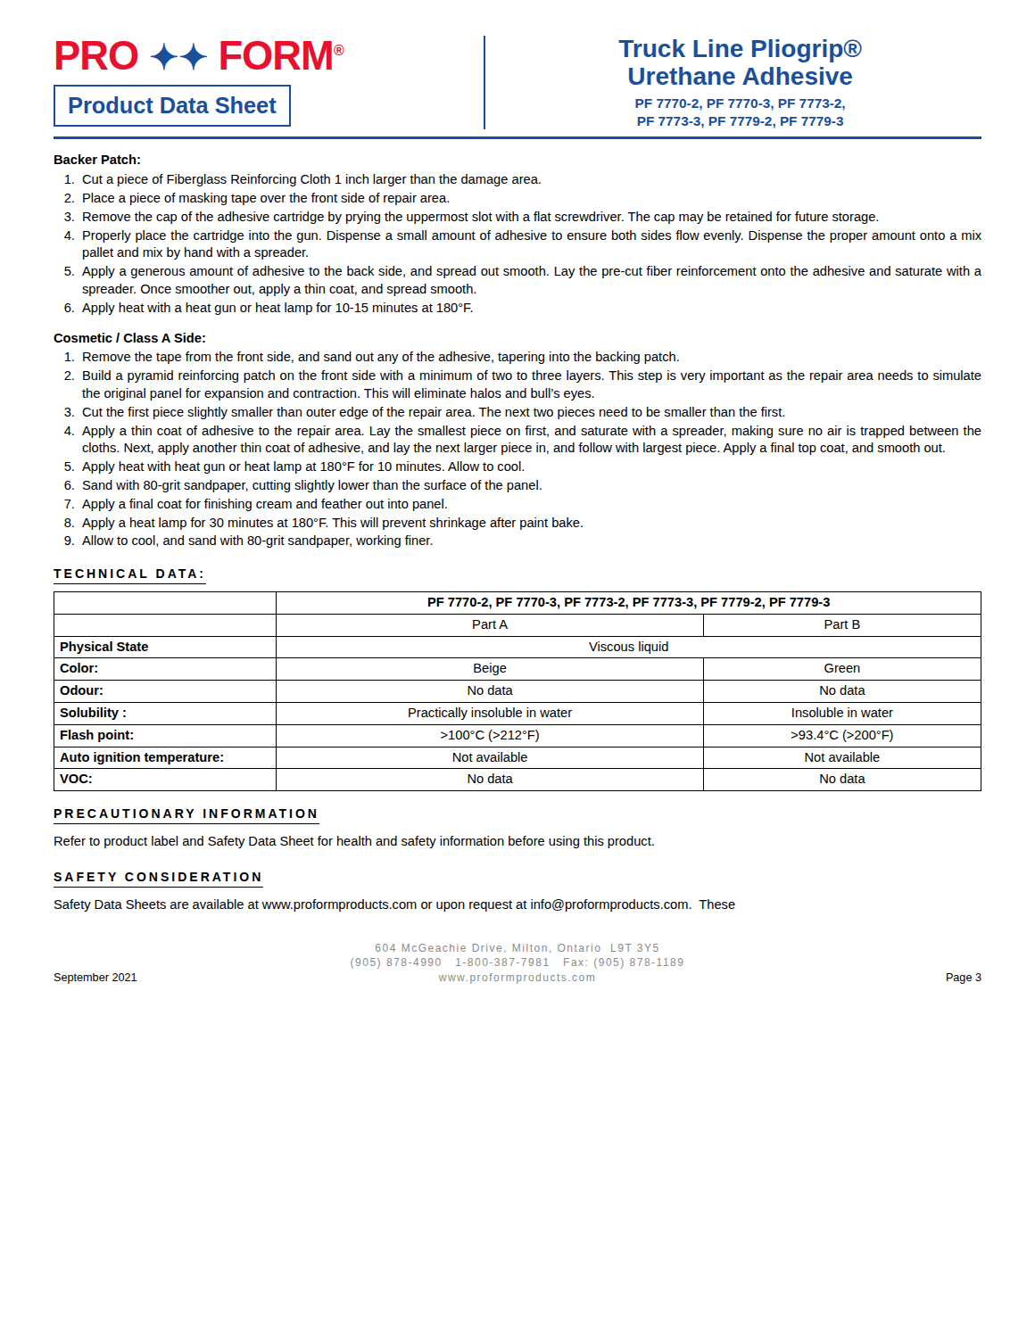PRO ✦✦ FORM®
Product Data Sheet
Truck Line Pliogrip®
Urethane Adhesive
PF 7770-2, PF 7770-3, PF 7773-2,
PF 7773-3, PF 7779-2, PF 7779-3
Backer Patch:
Cut a piece of Fiberglass Reinforcing Cloth 1 inch larger than the damage area.
Place a piece of masking tape over the front side of repair area.
Remove the cap of the adhesive cartridge by prying the uppermost slot with a flat screwdriver. The cap may be retained for future storage.
Properly place the cartridge into the gun. Dispense a small amount of adhesive to ensure both sides flow evenly. Dispense the proper amount onto a mix pallet and mix by hand with a spreader.
Apply a generous amount of adhesive to the back side, and spread out smooth. Lay the pre-cut fiber reinforcement onto the adhesive and saturate with a spreader. Once smoother out, apply a thin coat, and spread smooth.
Apply heat with a heat gun or heat lamp for 10-15 minutes at 180°F.
Cosmetic / Class A Side:
Remove the tape from the front side, and sand out any of the adhesive, tapering into the backing patch.
Build a pyramid reinforcing patch on the front side with a minimum of two to three layers. This step is very important as the repair area needs to simulate the original panel for expansion and contraction. This will eliminate halos and bull’s eyes.
Cut the first piece slightly smaller than outer edge of the repair area. The next two pieces need to be smaller than the first.
Apply a thin coat of adhesive to the repair area. Lay the smallest piece on first, and saturate with a spreader, making sure no air is trapped between the cloths. Next, apply another thin coat of adhesive, and lay the next larger piece in, and follow with largest piece. Apply a final top coat, and smooth out.
Apply heat with heat gun or heat lamp at 180°F for 10 minutes. Allow to cool.
Sand with 80-grit sandpaper, cutting slightly lower than the surface of the panel.
Apply a final coat for finishing cream and feather out into panel.
Apply a heat lamp for 30 minutes at 180°F. This will prevent shrinkage after paint bake.
Allow to cool, and sand with 80-grit sandpaper, working finer.
TECHNICAL DATA:
| | PF 7770-2, PF 7770-3, PF 7773-2, PF 7773-3, PF 7779-2, PF 7779-3 |
| | Part A | Part B |
| Physical State | Viscous liquid |
| Color: | Beige | Green |
| Odour: | No data | No data |
| Solubility : | Practically insoluble in water | Insoluble in water |
| Flash point: | >100°C (>212°F) | >93.4°C (>200°F) |
| Auto ignition temperature: | Not available | Not available |
| VOC: | No data | No data |
PRECAUTIONARY INFORMATION
Refer to product label and Safety Data Sheet for health and safety information before using this product.
SAFETY CONSIDERATION
Safety Data Sheets are available at www.proformproducts.com or upon request at info@proformproducts.com. These
September 2021
604 McGeachie Drive, Milton, Ontario L9T 3Y5
(905) 878-4990 1-800-387-7981 Fax: (905) 878-1189
www.proformproducts.com
Page 3